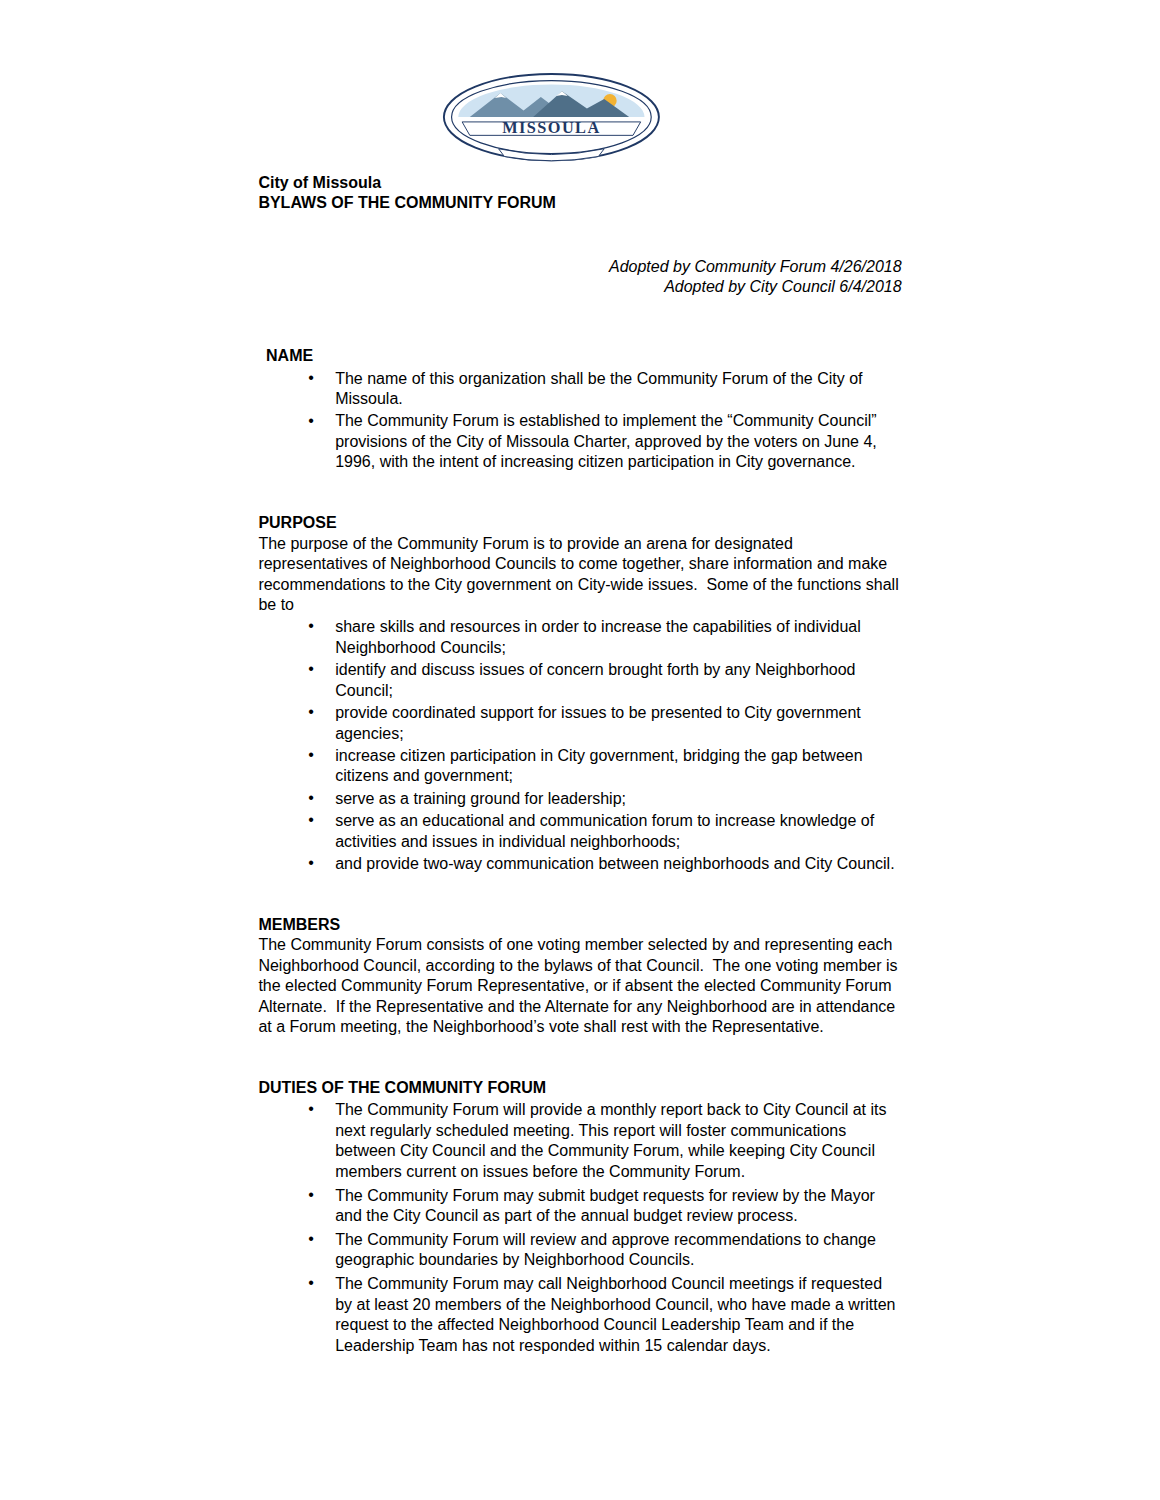MISSOULA
City of Missoula
BYLAWS OF THE COMMUNITY FORUM
Adopted by Community Forum 4/26/2018
Adopted by City Council 6/4/2018
Name
The name of this organization shall be the Community Forum of the City of Missoula.
The Community Forum is established to implement the “Community Council” provisions of the City of Missoula Charter, approved by the voters on June 4, 1996, with the intent of increasing citizen participation in City governance.
Purpose
The purpose of the Community Forum is to provide an arena for designated representatives of Neighborhood Councils to come together, share information and make recommendations to the City government on City-wide issues. Some of the functions shall be to
share skills and resources in order to increase the capabilities of individual Neighborhood Councils;
identify and discuss issues of concern brought forth by any Neighborhood Council;
provide coordinated support for issues to be presented to City government agencies;
increase citizen participation in City government, bridging the gap between citizens and government;
serve as a training ground for leadership;
serve as an educational and communication forum to increase knowledge of activities and issues in individual neighborhoods;
and provide two-way communication between neighborhoods and City Council.
Members
The Community Forum consists of one voting member selected by and representing each Neighborhood Council, according to the bylaws of that Council. The one voting member is the elected Community Forum Representative, or if absent the elected Community Forum Alternate. If the Representative and the Alternate for any Neighborhood are in attendance at a Forum meeting, the Neighborhood’s vote shall rest with the Representative.
Duties of the Community Forum
The Community Forum will provide a monthly report back to City Council at its next regularly scheduled meeting. This report will foster communications between City Council and the Community Forum, while keeping City Council members current on issues before the Community Forum.
The Community Forum may submit budget requests for review by the Mayor and the City Council as part of the annual budget review process.
The Community Forum will review and approve recommendations to change geographic boundaries by Neighborhood Councils.
The Community Forum may call Neighborhood Council meetings if requested by at least 20 members of the Neighborhood Council, who have made a written request to the affected Neighborhood Council Leadership Team and if the Leadership Team has not responded within 15 calendar days.